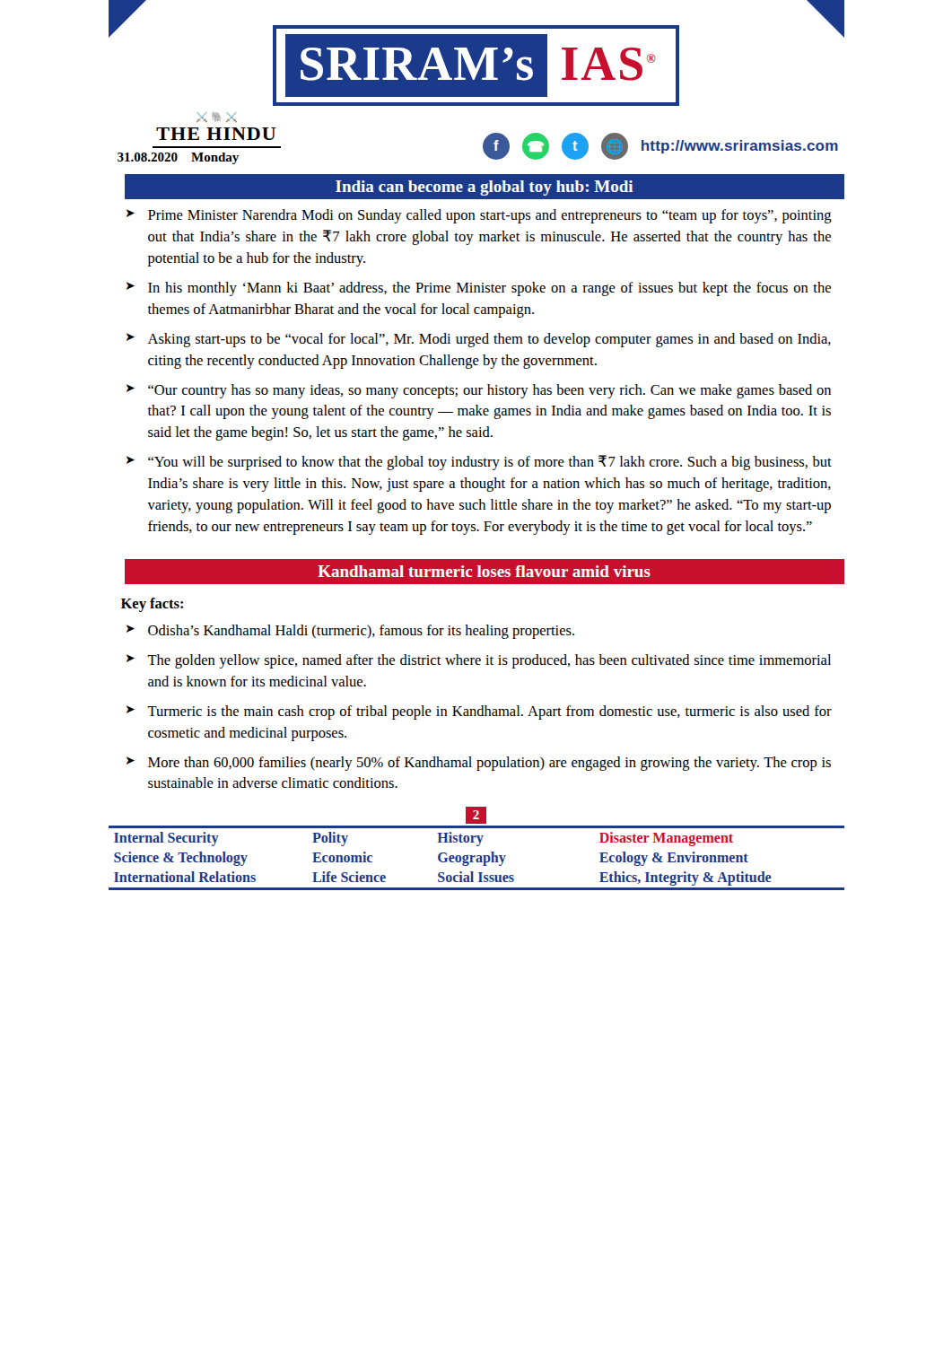SRIRAM’s
IAS®
⚔️ 🐘 ⚔️
THE HINDU
31.08.2020 Monday
f ☎ t 🌐 http://www.sriramsias.com
India can become a global toy hub: Modi
Prime Minister Narendra Modi on Sunday called upon start-ups and entrepreneurs to “team up for toys”, pointing out that India’s share in the ₹7 lakh crore global toy market is minuscule. He asserted that the country has the potential to be a hub for the industry.
In his monthly ‘Mann ki Baat’ address, the Prime Minister spoke on a range of issues but kept the focus on the themes of Aatmanirbhar Bharat and the vocal for local campaign.
Asking start-ups to be “vocal for local”, Mr. Modi urged them to develop computer games in and based on India, citing the recently conducted App Innovation Challenge by the government.
“Our country has so many ideas, so many concepts; our history has been very rich. Can we make games based on that? I call upon the young talent of the country — make games in India and make games based on India too. It is said let the game begin! So, let us start the game,” he said.
“You will be surprised to know that the global toy industry is of more than ₹7 lakh crore. Such a big business, but India’s share is very little in this. Now, just spare a thought for a nation which has so much of heritage, tradition, variety, young population. Will it feel good to have such little share in the toy market?” he asked. “To my start-up friends, to our new entrepreneurs I say team up for toys. For everybody it is the time to get vocal for local toys.”
Kandhamal turmeric loses flavour amid virus
Key facts:
Odisha’s Kandhamal Haldi (turmeric), famous for its healing properties.
The golden yellow spice, named after the district where it is produced, has been cultivated since time immemorial and is known for its medicinal value.
Turmeric is the main cash crop of tribal people in Kandhamal. Apart from domestic use, turmeric is also used for cosmetic and medicinal purposes.
More than 60,000 families (nearly 50% of Kandhamal population) are engaged in growing the variety. The crop is sustainable in adverse climatic conditions.
2
| Internal Security | Polity | History | Disaster Management |
| Science & Technology | Economic | Geography | Ecology & Environment |
| International Relations | Life Science | Social Issues | Ethics, Integrity & Aptitude |